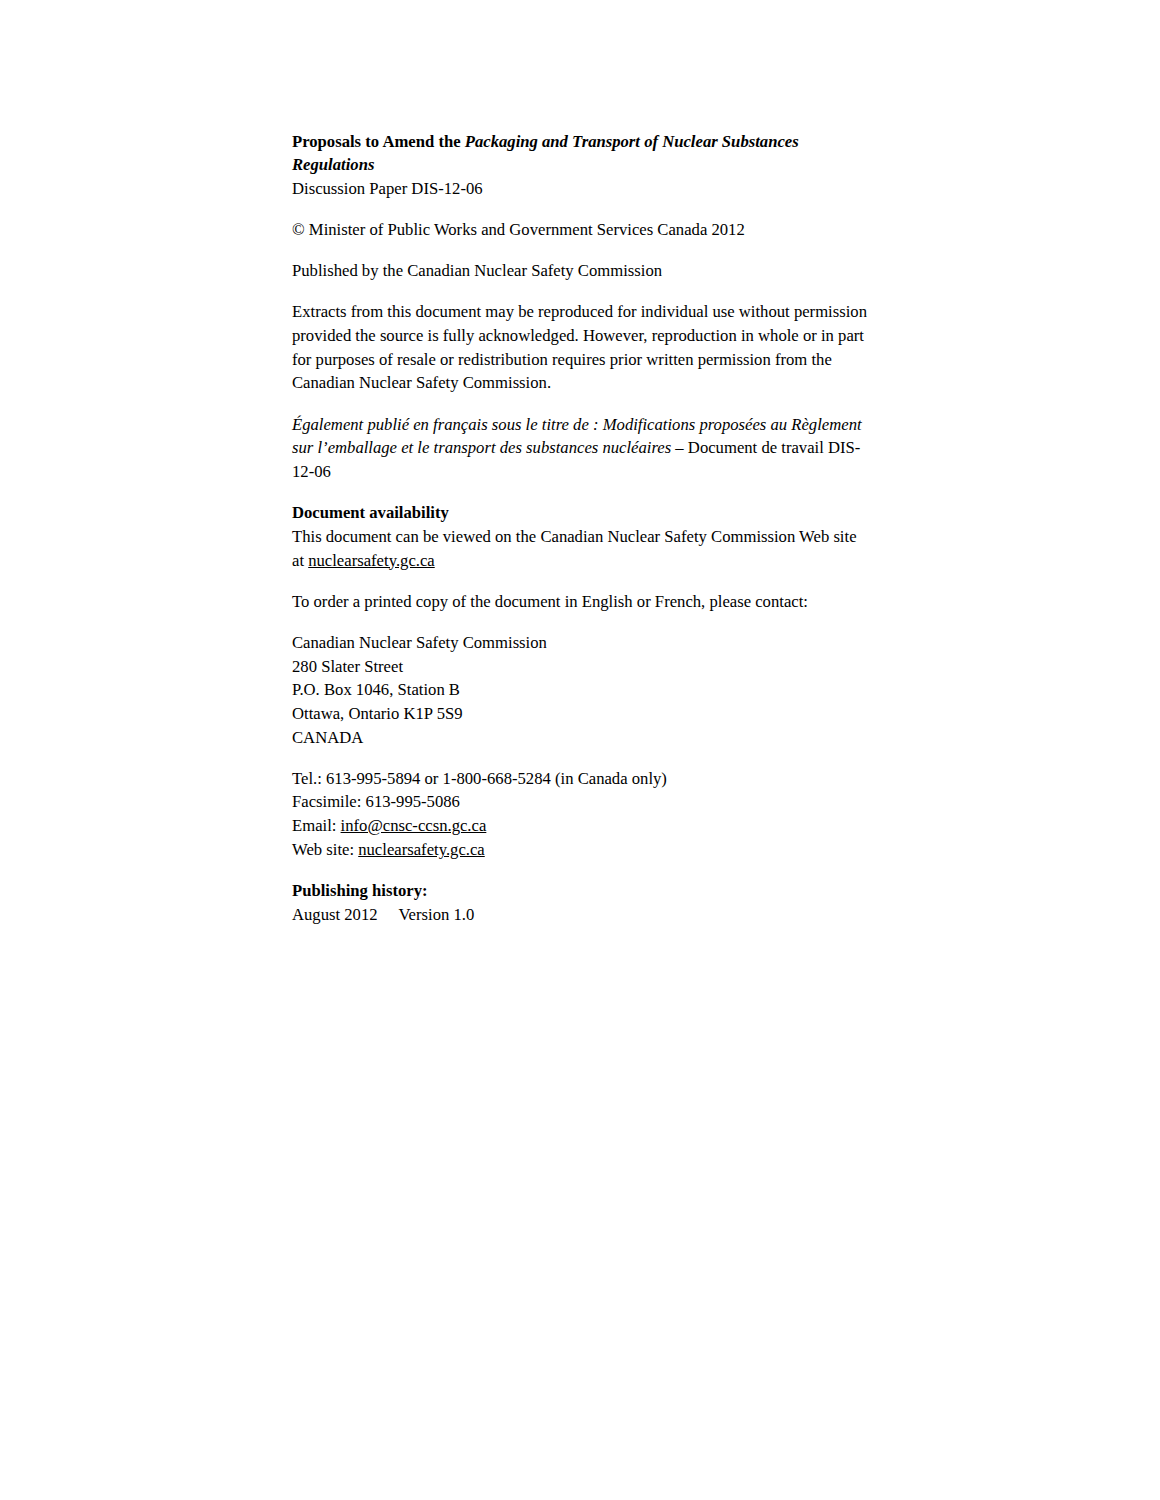Proposals to Amend the Packaging and Transport of Nuclear Substances Regulations
Discussion Paper DIS-12-06
© Minister of Public Works and Government Services Canada 2012
Published by the Canadian Nuclear Safety Commission
Extracts from this document may be reproduced for individual use without permission provided the source is fully acknowledged. However, reproduction in whole or in part for purposes of resale or redistribution requires prior written permission from the Canadian Nuclear Safety Commission.
Également publié en français sous le titre de : Modifications proposées au Règlement sur l’emballage et le transport des substances nucléaires – Document de travail DIS-12-06
Document availability
This document can be viewed on the Canadian Nuclear Safety Commission Web site at nuclearsafety.gc.ca
To order a printed copy of the document in English or French, please contact:
Canadian Nuclear Safety Commission
280 Slater Street
P.O. Box 1046, Station B
Ottawa, Ontario K1P 5S9
CANADA
Tel.: 613-995-5894 or 1-800-668-5284 (in Canada only)
Facsimile: 613-995-5086
Email: info@cnsc-ccsn.gc.ca
Web site: nuclearsafety.gc.ca
Publishing history:
August 2012 Version 1.0